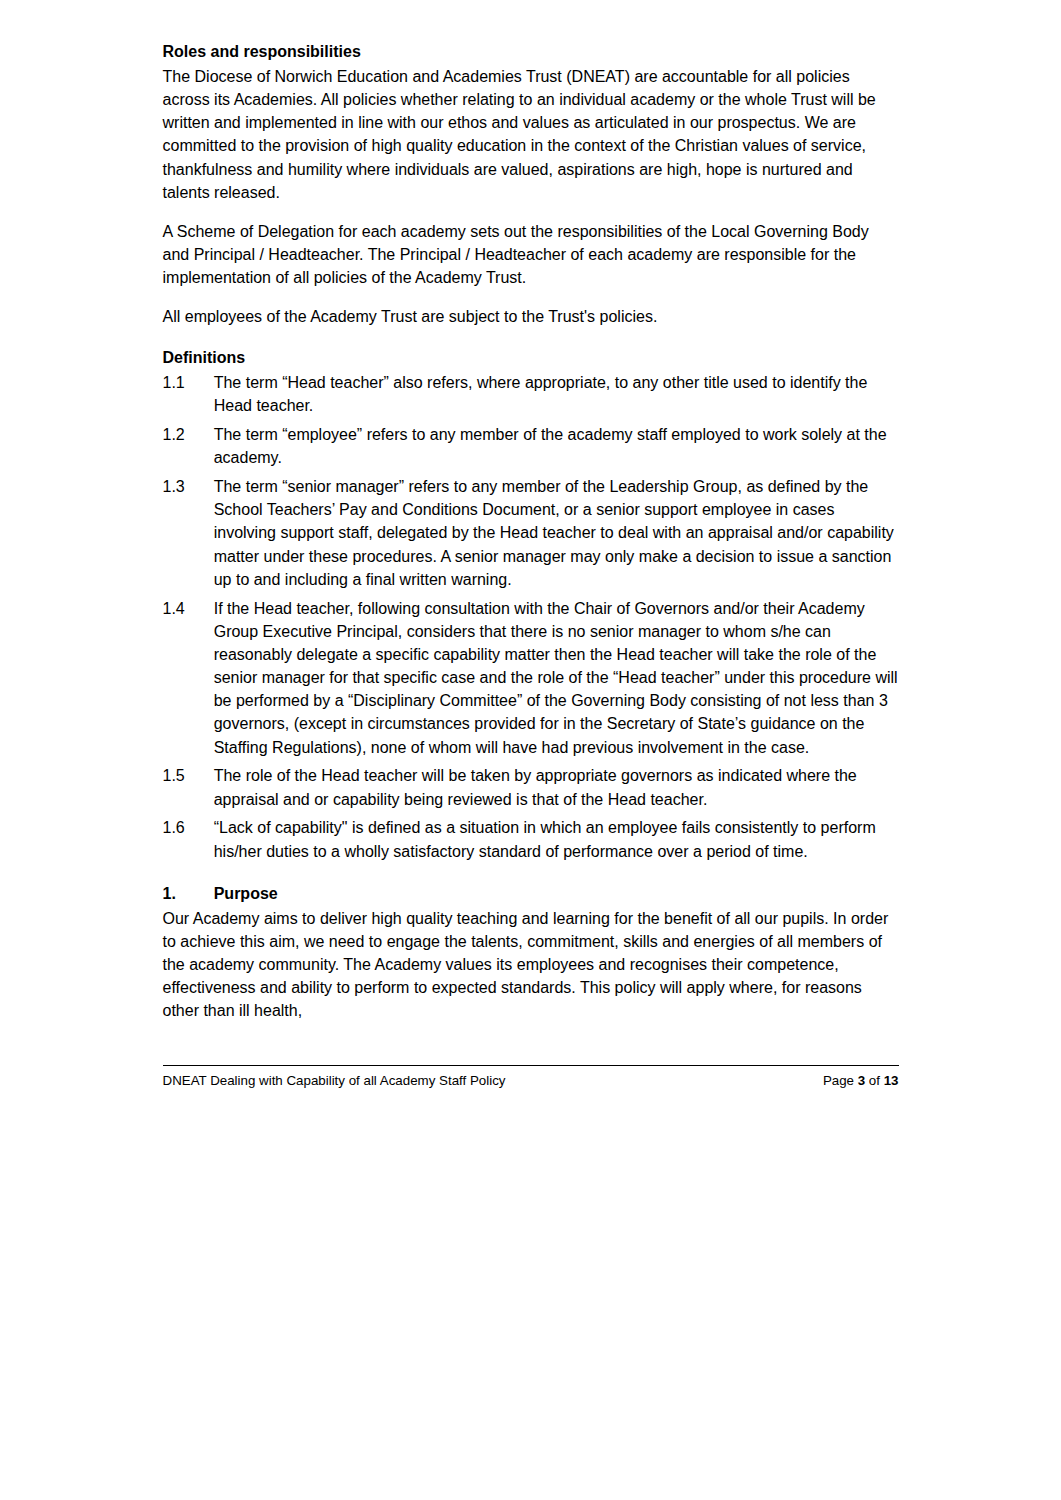Roles and responsibilities
The Diocese of Norwich Education and Academies Trust (DNEAT) are accountable for all policies across its Academies. All policies whether relating to an individual academy or the whole Trust will be written and implemented in line with our ethos and values as articulated in our prospectus. We are committed to the provision of high quality education in the context of the Christian values of service, thankfulness and humility where individuals are valued, aspirations are high, hope is nurtured and talents released.
A Scheme of Delegation for each academy sets out the responsibilities of the Local Governing Body and Principal / Headteacher. The Principal / Headteacher of each academy are responsible for the implementation of all policies of the Academy Trust.
All employees of the Academy Trust are subject to the Trust's policies.
Definitions
1.1 The term “Head teacher” also refers, where appropriate, to any other title used to identify the Head teacher.
1.2 The term “employee” refers to any member of the academy staff employed to work solely at the academy.
1.3 The term “senior manager” refers to any member of the Leadership Group, as defined by the School Teachers’ Pay and Conditions Document, or a senior support employee in cases involving support staff, delegated by the Head teacher to deal with an appraisal and/or capability matter under these procedures. A senior manager may only make a decision to issue a sanction up to and including a final written warning.
1.4 If the Head teacher, following consultation with the Chair of Governors and/or their Academy Group Executive Principal, considers that there is no senior manager to whom s/he can reasonably delegate a specific capability matter then the Head teacher will take the role of the senior manager for that specific case and the role of the “Head teacher” under this procedure will be performed by a “Disciplinary Committee” of the Governing Body consisting of not less than 3 governors, (except in circumstances provided for in the Secretary of State’s guidance on the Staffing Regulations), none of whom will have had previous involvement in the case.
1.5 The role of the Head teacher will be taken by appropriate governors as indicated where the appraisal and or capability being reviewed is that of the Head teacher.
1.6 “Lack of capability" is defined as a situation in which an employee fails consistently to perform his/her duties to a wholly satisfactory standard of performance over a period of time.
1. Purpose
Our Academy aims to deliver high quality teaching and learning for the benefit of all our pupils. In order to achieve this aim, we need to engage the talents, commitment, skills and energies of all members of the academy community. The Academy values its employees and recognises their competence, effectiveness and ability to perform to expected standards. This policy will apply where, for reasons other than ill health,
DNEAT Dealing with Capability of all Academy Staff Policy Page 3 of 13